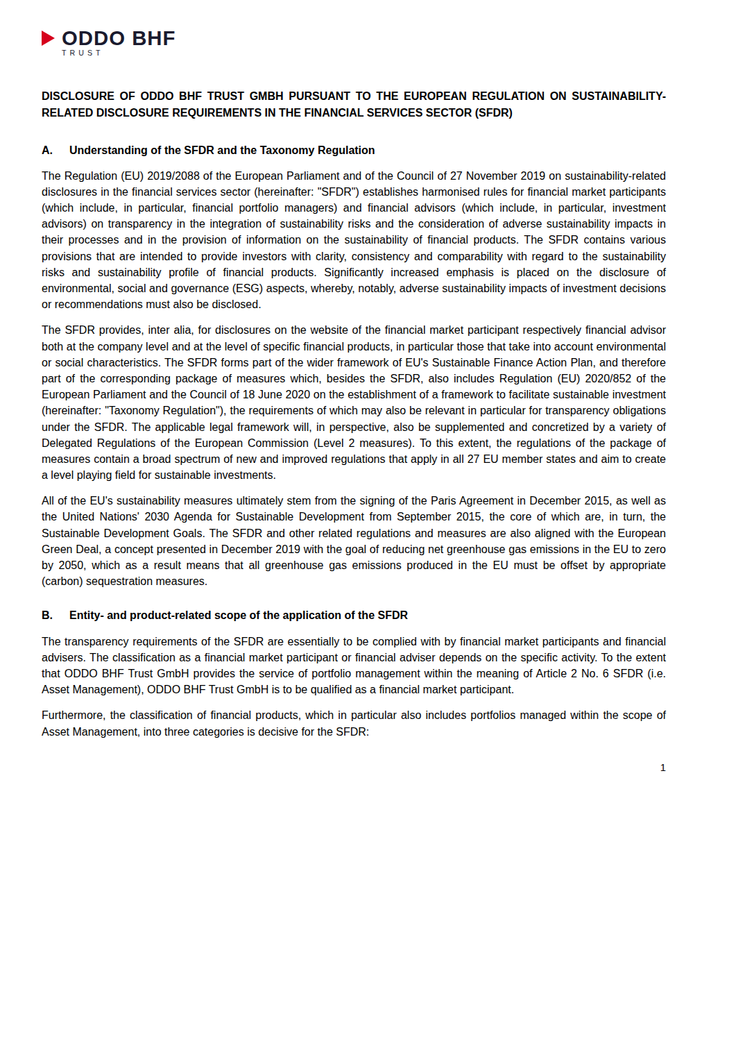ODDO BHF
TRUST
Disclosure of ODDO BHF Trust GmbH pursuant to the European Regulation on sustainability-related disclosure requirements in the financial services sector (SFDR)
A. Understanding of the SFDR and the Taxonomy Regulation
The Regulation (EU) 2019/2088 of the European Parliament and of the Council of 27 November 2019 on sustainability-related disclosures in the financial services sector (hereinafter: "SFDR") establishes harmonised rules for financial market participants (which include, in particular, financial portfolio managers) and financial advisors (which include, in particular, investment advisors) on transparency in the integration of sustainability risks and the consideration of adverse sustainability impacts in their processes and in the provision of information on the sustainability of financial products. The SFDR contains various provisions that are intended to provide investors with clarity, consistency and comparability with regard to the sustainability risks and sustainability profile of financial products. Significantly increased emphasis is placed on the disclosure of environmental, social and governance (ESG) aspects, whereby, notably, adverse sustainability impacts of investment decisions or recommendations must also be disclosed.
The SFDR provides, inter alia, for disclosures on the website of the financial market participant respectively financial advisor both at the company level and at the level of specific financial products, in particular those that take into account environmental or social characteristics. The SFDR forms part of the wider framework of EU's Sustainable Finance Action Plan, and therefore part of the corresponding package of measures which, besides the SFDR, also includes Regulation (EU) 2020/852 of the European Parliament and the Council of 18 June 2020 on the establishment of a framework to facilitate sustainable investment (hereinafter: "Taxonomy Regulation"), the requirements of which may also be relevant in particular for transparency obligations under the SFDR. The applicable legal framework will, in perspective, also be supplemented and concretized by a variety of Delegated Regulations of the European Commission (Level 2 measures). To this extent, the regulations of the package of measures contain a broad spectrum of new and improved regulations that apply in all 27 EU member states and aim to create a level playing field for sustainable investments.
All of the EU's sustainability measures ultimately stem from the signing of the Paris Agreement in December 2015, as well as the United Nations' 2030 Agenda for Sustainable Development from September 2015, the core of which are, in turn, the Sustainable Development Goals. The SFDR and other related regulations and measures are also aligned with the European Green Deal, a concept presented in December 2019 with the goal of reducing net greenhouse gas emissions in the EU to zero by 2050, which as a result means that all greenhouse gas emissions produced in the EU must be offset by appropriate (carbon) sequestration measures.
B. Entity- and product-related scope of the application of the SFDR
The transparency requirements of the SFDR are essentially to be complied with by financial market participants and financial advisers. The classification as a financial market participant or financial adviser depends on the specific activity. To the extent that ODDO BHF Trust GmbH provides the service of portfolio management within the meaning of Article 2 No. 6 SFDR (i.e. Asset Management), ODDO BHF Trust GmbH is to be qualified as a financial market participant.
Furthermore, the classification of financial products, which in particular also includes portfolios managed within the scope of Asset Management, into three categories is decisive for the SFDR:
1